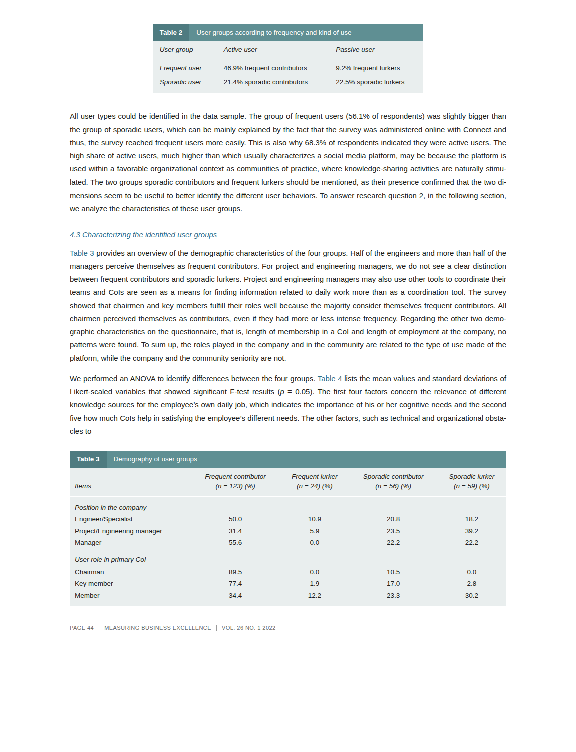Table 2 User groups according to frequency and kind of use
| User group | Active user | Passive user |
| --- | --- | --- |
| Frequent user | 46.9% frequent contributors | 9.2% frequent lurkers |
| Sporadic user | 21.4% sporadic contributors | 22.5% sporadic lurkers |
All user types could be identified in the data sample. The group of frequent users (56.1% of respondents) was slightly bigger than the group of sporadic users, which can be mainly explained by the fact that the survey was administered online with Connect and thus, the survey reached frequent users more easily. This is also why 68.3% of respondents indicated they were active users. The high share of active users, much higher than which usually characterizes a social media platform, may be because the platform is used within a favorable organizational context as communities of practice, where knowledge-sharing activities are naturally stimulated. The two groups sporadic contributors and frequent lurkers should be mentioned, as their presence confirmed that the two dimensions seem to be useful to better identify the different user behaviors. To answer research question 2, in the following section, we analyze the characteristics of these user groups.
4.3 Characterizing the identified user groups
Table 3 provides an overview of the demographic characteristics of the four groups. Half of the engineers and more than half of the managers perceive themselves as frequent contributors. For project and engineering managers, we do not see a clear distinction between frequent contributors and sporadic lurkers. Project and engineering managers may also use other tools to coordinate their teams and CoIs are seen as a means for finding information related to daily work more than as a coordination tool. The survey showed that chairmen and key members fulfill their roles well because the majority consider themselves frequent contributors. All chairmen perceived themselves as contributors, even if they had more or less intense frequency. Regarding the other two demographic characteristics on the questionnaire, that is, length of membership in a CoI and length of employment at the company, no patterns were found. To sum up, the roles played in the company and in the community are related to the type of use made of the platform, while the company and the community seniority are not.
We performed an ANOVA to identify differences between the four groups. Table 4 lists the mean values and standard deviations of Likert-scaled variables that showed significant F-test results (p = 0.05). The first four factors concern the relevance of different knowledge sources for the employee’s own daily job, which indicates the importance of his or her cognitive needs and the second five how much CoIs help in satisfying the employee’s different needs. The other factors, such as technical and organizational obstacles to
Table 3 Demography of user groups
| Items | Frequent contributor ( n = 123) (%) | Frequent lurker ( n = 24) (%) | Sporadic contributor ( n = 56) (%) | Sporadic lurker ( n = 59) (%) |
| --- | --- | --- | --- | --- |
| Position in the company |
| Engineer/Specialist | 50.0 | 10.9 | 20.8 | 18.2 |
| Project/Engineering manager | 31.4 | 5.9 | 23.5 | 39.2 |
| Manager | 55.6 | 0.0 | 22.2 | 22.2 |
| User role in primary CoI |
| Chairman | 89.5 | 0.0 | 10.5 | 0.0 |
| Key member | 77.4 | 1.9 | 17.0 | 2.8 |
| Member | 34.4 | 12.2 | 23.3 | 30.2 |
PAGE 44 MEASURING BUSINESS EXCELLENCE VOL. 26 NO. 1 2022